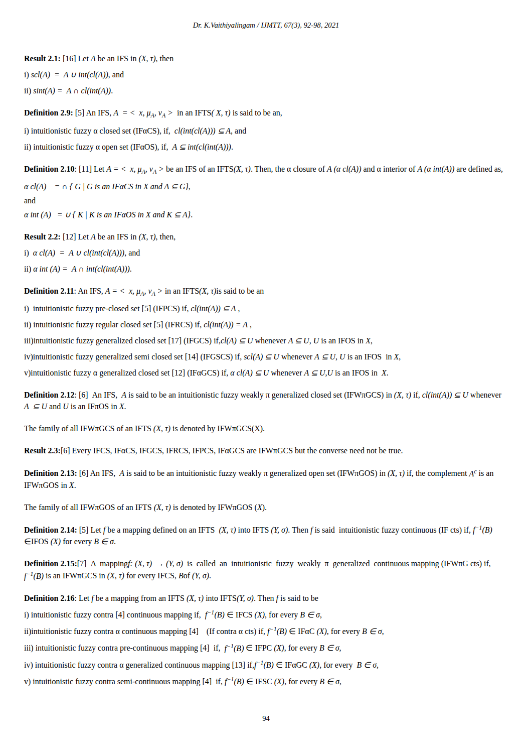Dr. K.Vaithiyalingam / IJMTT, 67(3), 92-98, 2021
Result 2.1: [16] Let A be an IFS in (X, τ), then
i) scl(A) = A ∪ int(cl(A)), and
ii) sint(A) = A ∩ cl(int(A)).
Definition 2.9: [5] An IFS, A = < x, μA, νA > in an IFTS( X, τ) is said to be an,
i) intuitionistic fuzzy α closed set (IFαCS), if, cl(int(cl(A))) ⊆ A, and
ii) intuitionistic fuzzy α open set (IFαOS), if, A ⊆ int(cl(int(A))).
Definition 2.10: [11] Let A = < x, μA, νA > be an IFS of an IFTS(X, τ). Then, the α closure of A (α cl(A)) and α interior of A (α int(A)) are defined as,
α cl(A) = ∩ { G | G is an IFαCS in X and A ⊆ G},
and
α int (A) = ∪ { K | K is an IFαOS in X and K ⊆ A}.
Result 2.2: [12] Let A be an IFS in (X, τ), then,
i) α cl(A) = A ∪ cl(int(cl(A))), and
ii) α int (A) = A ∩ int(cl(int(A))).
Definition 2.11: An IFS, A = < x, μA, νA > in an IFTS(X, τ) is said to be an
i) intuitionistic fuzzy pre-closed set [5] (IFPCS) if, cl(int(A)) ⊆ A ,
ii) intuitionistic fuzzy regular closed set [5] (IFRCS) if, cl(int(A)) = A ,
iii)intuitionistic fuzzy generalized closed set [17] (IFGCS) if,cl(A) ⊆ U whenever A ⊆ U, U is an IFOS in X,
iv)intuitionistic fuzzy generalized semi closed set [14] (IFGSCS) if, scl(A) ⊆ U whenever A ⊆ U, U is an IFOS in X,
v)intuitionistic fuzzy α generalized closed set [12] (IFαGCS) if, α cl(A) ⊆ U whenever A ⊆ U,U is an IFOS in X.
Definition 2.12: [6] An IFS, A is said to be an intuitionistic fuzzy weakly π generalized closed set (IFWπGCS) in (X, τ) if, cl(int(A)) ⊆ U whenever A ⊆ U and U is an IFπOS in X.
The family of all IFWπGCS of an IFTS (X, τ) is denoted by IFWπGCS(X).
Result 2.3:[6] Every IFCS, IFαCS, IFGCS, IFRCS, IFPCS, IFαGCS are IFWπGCS but the converse need not be true.
Definition 2.13: [6] An IFS, A is said to be an intuitionistic fuzzy weakly π generalized open set (IFWπGOS) in (X, τ) if, the complement Ac is an IFWπGOS in X.
The family of all IFWπGOS of an IFTS (X, τ) is denoted by IFWπGOS (X).
Definition 2.14: [5] Let f be a mapping defined on an IFTS (X, τ) into IFTS (Y, σ). Then f is said intuitionistic fuzzy continuous (IF cts) if, f−1(B) ∈IFOS (X) for every B ∈ σ.
Definition 2.15:[7] A mappingf: (X, τ) → (Y, σ) is called an intuitionistic fuzzy weakly π generalized continuous mapping (IFWπG cts) if, f−1(B) is an IFWπGCS in (X, τ) for every IFCS, Bof (Y, σ).
Definition 2.16: Let f be a mapping from an IFTS (X, τ) into IFTS(Y, σ). Then f is said to be
i) intuitionistic fuzzy contra [4] continuous mapping if, f−1(B) ∈ IFCS (X), for every B ∈ σ,
ii)intuitionistic fuzzy contra α continuous mapping [4] (If contra α cts) if, f−1(B) ∈ IFαC (X), for every B ∈ σ,
iii) intuitionistic fuzzy contra pre-continuous mapping [4] if, f−1(B) ∈ IFPC (X), for every B ∈ σ,
iv) intuitionistic fuzzy contra α generalized continuous mapping [13] if,f−1(B) ∈ IFαGC (X), for every B ∈ σ,
v) intuitionistic fuzzy contra semi-continuous mapping [4] if, f−1(B) ∈ IFSC (X), for every B ∈ σ,
94